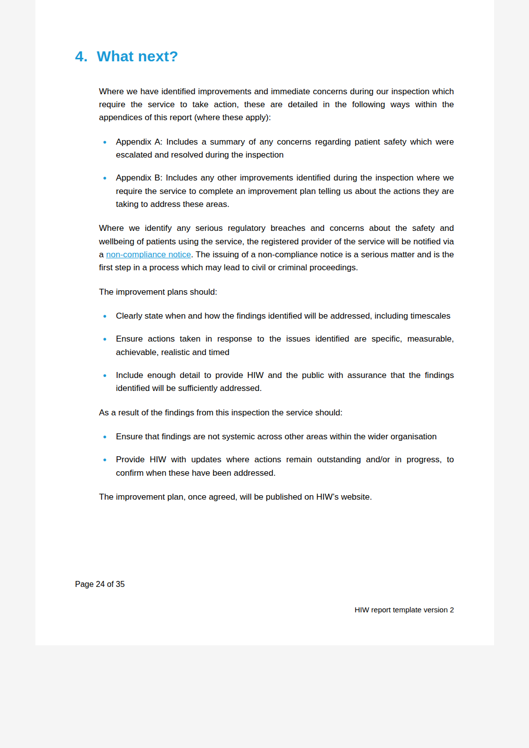4. What next?
Where we have identified improvements and immediate concerns during our inspection which require the service to take action, these are detailed in the following ways within the appendices of this report (where these apply):
Appendix A: Includes a summary of any concerns regarding patient safety which were escalated and resolved during the inspection
Appendix B: Includes any other improvements identified during the inspection where we require the service to complete an improvement plan telling us about the actions they are taking to address these areas.
Where we identify any serious regulatory breaches and concerns about the safety and wellbeing of patients using the service, the registered provider of the service will be notified via a non-compliance notice. The issuing of a non-compliance notice is a serious matter and is the first step in a process which may lead to civil or criminal proceedings.
The improvement plans should:
Clearly state when and how the findings identified will be addressed, including timescales
Ensure actions taken in response to the issues identified are specific, measurable, achievable, realistic and timed
Include enough detail to provide HIW and the public with assurance that the findings identified will be sufficiently addressed.
As a result of the findings from this inspection the service should:
Ensure that findings are not systemic across other areas within the wider organisation
Provide HIW with updates where actions remain outstanding and/or in progress, to confirm when these have been addressed.
The improvement plan, once agreed, will be published on HIW’s website.
Page 24 of 35
HIW report template version 2